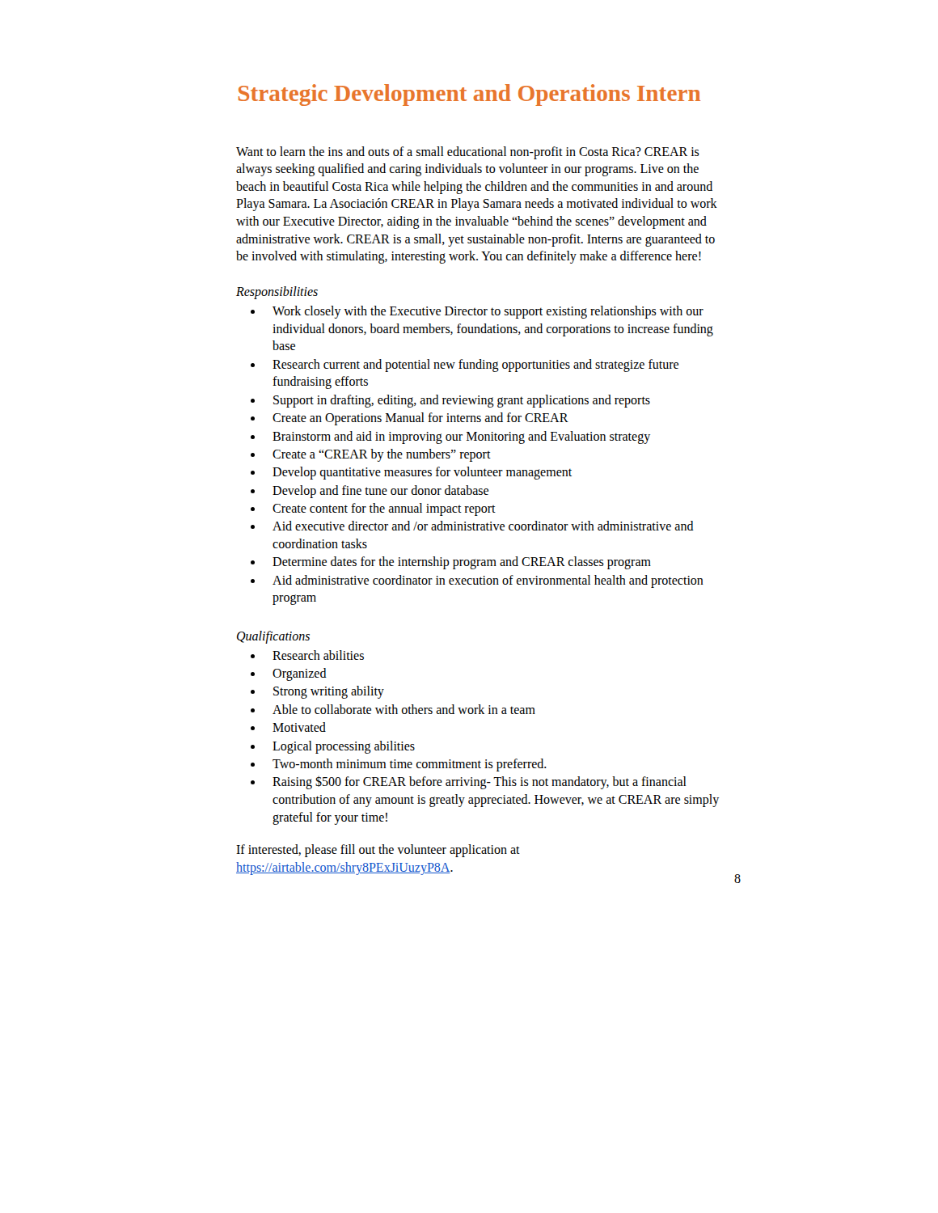Strategic Development and Operations Intern
Want to learn the ins and outs of a small educational non-profit in Costa Rica? CREAR is always seeking qualified and caring individuals to volunteer in our programs. Live on the beach in beautiful Costa Rica while helping the children and the communities in and around Playa Samara. La Asociación CREAR in Playa Samara needs a motivated individual to work with our Executive Director, aiding in the invaluable “behind the scenes” development and administrative work. CREAR is a small, yet sustainable non-profit. Interns are guaranteed to be involved with stimulating, interesting work. You can definitely make a difference here!
Responsibilities
Work closely with the Executive Director to support existing relationships with our individual donors, board members, foundations, and corporations to increase funding base
Research current and potential new funding opportunities and strategize future fundraising efforts
Support in drafting, editing, and reviewing grant applications and reports
Create an Operations Manual for interns and for CREAR
Brainstorm and aid in improving our Monitoring and Evaluation strategy
Create a “CREAR by the numbers” report
Develop quantitative measures for volunteer management
Develop and fine tune our donor database
Create content for the annual impact report
Aid executive director and /or administrative coordinator with administrative and coordination tasks
Determine dates for the internship program and CREAR classes program
Aid administrative coordinator in execution of environmental health and protection program
Qualifications
Research abilities
Organized
Strong writing ability
Able to collaborate with others and work in a team
Motivated
Logical processing abilities
Two-month minimum time commitment is preferred.
Raising $500 for CREAR before arriving- This is not mandatory, but a financial contribution of any amount is greatly appreciated. However, we at CREAR are simply grateful for your time!
If interested, please fill out the volunteer application at
https://airtable.com/shry8PExJiUuzyP8A.
8